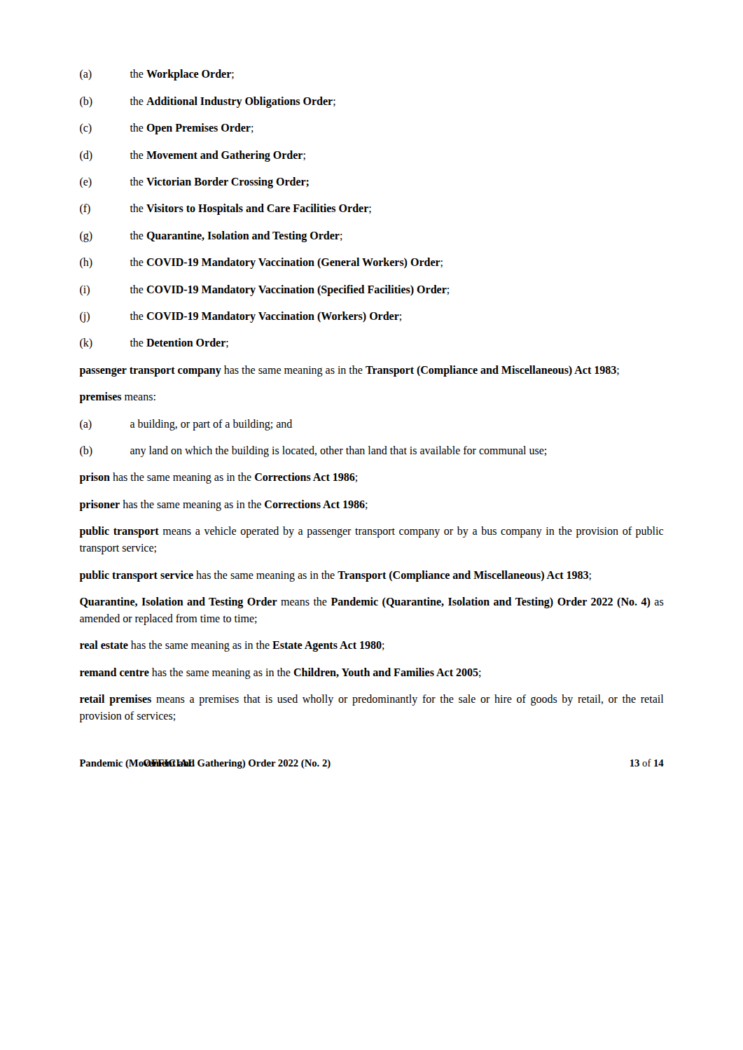(a)
the Workplace Order;
(b)
the Additional Industry Obligations Order;
(c)
the Open Premises Order;
(d)
the Movement and Gathering Order;
(e)
the Victorian Border Crossing Order;
(f)
the Visitors to Hospitals and Care Facilities Order;
(g)
the Quarantine, Isolation and Testing Order;
(h)
the COVID-19 Mandatory Vaccination (General Workers) Order;
(i)
the COVID-19 Mandatory Vaccination (Specified Facilities) Order;
(j)
the COVID-19 Mandatory Vaccination (Workers) Order;
(k)
the Detention Order;
passenger transport company has the same meaning as in the Transport (Compliance and Miscellaneous) Act 1983;
premises means:
(a)
a building, or part of a building; and
(b)
any land on which the building is located, other than land that is available for communal use;
prison has the same meaning as in the Corrections Act 1986;
prisoner has the same meaning as in the Corrections Act 1986;
public transport means a vehicle operated by a passenger transport company or by a bus company in the provision of public transport service;
public transport service has the same meaning as in the Transport (Compliance and Miscellaneous) Act 1983;
Quarantine, Isolation and Testing Order means the Pandemic (Quarantine, Isolation and Testing) Order 2022 (No. 4) as amended or replaced from time to time;
real estate has the same meaning as in the Estate Agents Act 1980;
remand centre has the same meaning as in the Children, Youth and Families Act 2005;
retail premises means a premises that is used wholly or predominantly for the sale or hire of goods by retail, or the retail provision of services;
Pandemic (Movement and Gathering) Order 2022 (No. 2) OFFICIAL
13 of 14